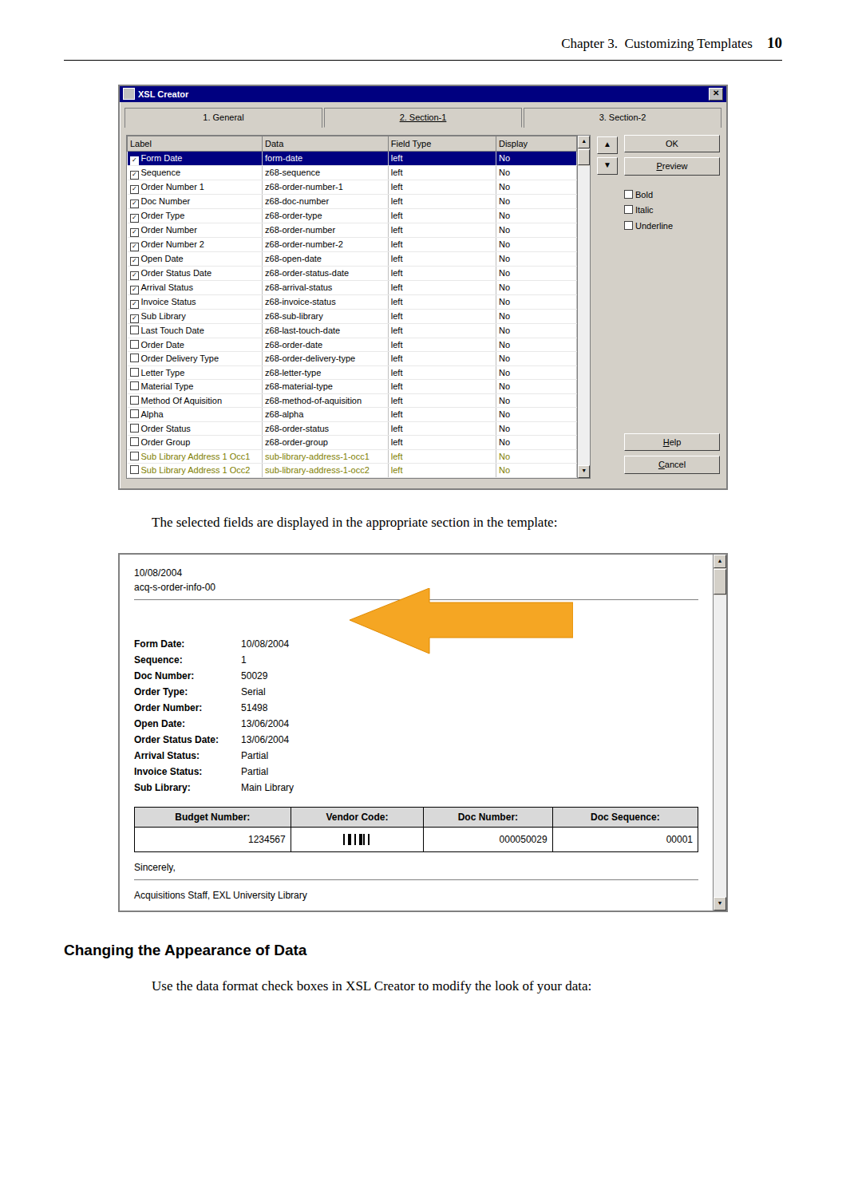Chapter 3. Customizing Templates 10
XSL Creator ✕
1. General
2. Section-1
3. Section-2
| Label | Data | Field Type | Display |
| --- | --- | --- | --- |
| Form Date | form-date | left | No |
| Sequence | z68-sequence | left | No |
| Order Number 1 | z68-order-number-1 | left | No |
| Doc Number | z68-doc-number | left | No |
| Order Type | z68-order-type | left | No |
| Order Number | z68-order-number | left | No |
| Order Number 2 | z68-order-number-2 | left | No |
| Open Date | z68-open-date | left | No |
| Order Status Date | z68-order-status-date | left | No |
| Arrival Status | z68-arrival-status | left | No |
| Invoice Status | z68-invoice-status | left | No |
| Sub Library | z68-sub-library | left | No |
| Last Touch Date | z68-last-touch-date | left | No |
| Order Date | z68-order-date | left | No |
| Order Delivery Type | z68-order-delivery-type | left | No |
| Letter Type | z68-letter-type | left | No |
| Material Type | z68-material-type | left | No |
| Method Of Aquisition | z68-method-of-aquisition | left | No |
| Alpha | z68-alpha | left | No |
| Order Status | z68-order-status | left | No |
| Order Group | z68-order-group | left | No |
| Sub Library Address 1 Occ1 | sub-library-address-1-occ1 | left | No |
| Sub Library Address 1 Occ2 | sub-library-address-1-occ2 | left | No |
▲
▼
▲
▼
OK
Preview
Bold Italic Underline
Help
Cancel
The selected fields are displayed in the appropriate section in the template:
10/08/2004
acq-s-order-info-00
Order Information
| Form Date: | 10/08/2004 |
| Sequence: | 1 |
| Doc Number: | 50029 |
| Order Type: | Serial |
| Order Number: | 51498 |
| Open Date: | 13/06/2004 |
| Order Status Date: | 13/06/2004 |
| Arrival Status: | Partial |
| Invoice Status: | Partial |
| Sub Library: | Main Library |
| Budget Number: | Vendor Code: | Doc Number: | Doc Sequence: |
| --- | --- | --- | --- |
| 1234567 | | 000050029 | 00001 |
Sincerely,
Acquisitions Staff, EXL University Library
▲
▼
Changing the Appearance of Data
Use the data format check boxes in XSL Creator to modify the look of your data: